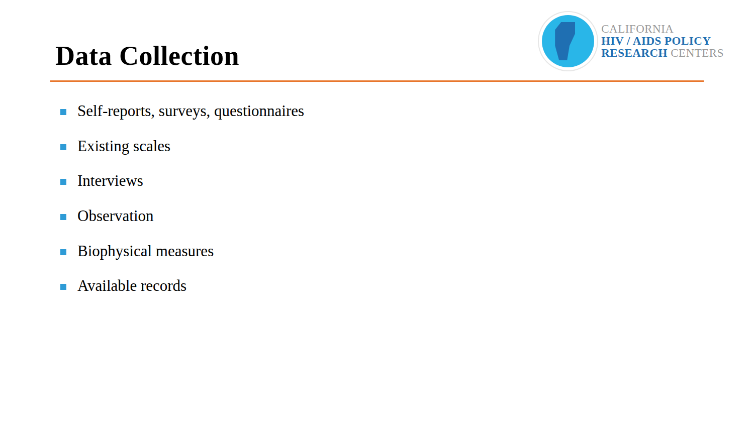CALIFORNIA
HIV / AIDS POLICY
RESEARCH CENTERS
Data Collection
Self-reports, surveys, questionnaires
Existing scales
Interviews
Observation
Biophysical measures
Available records